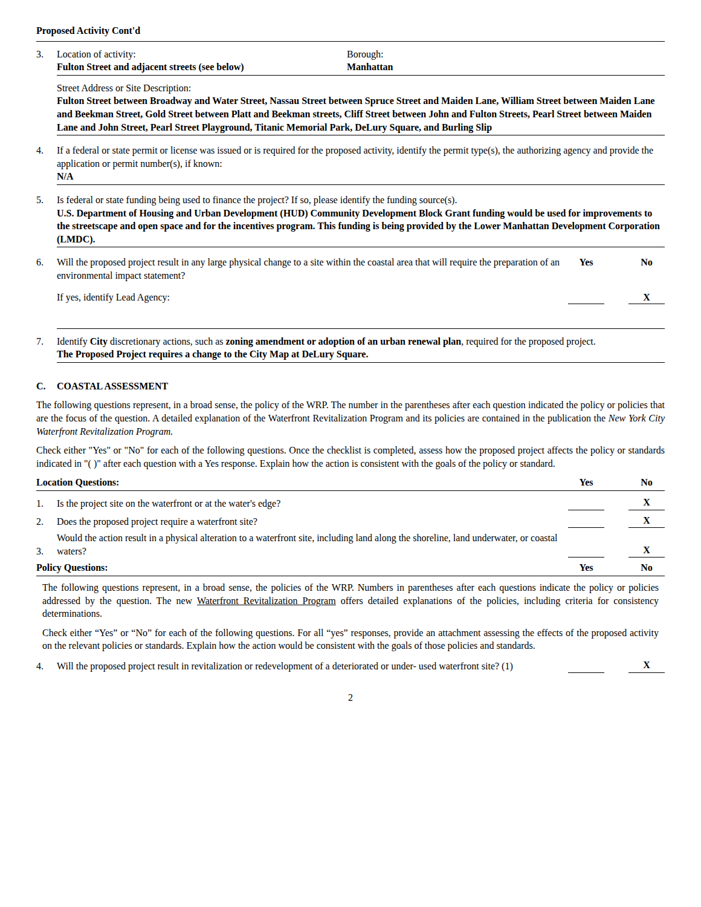Proposed Activity Cont'd
3.
Location of activity:
Borough:
Fulton Street and adjacent streets (see below)
Manhattan
Street Address or Site Description:
Fulton Street between Broadway and Water Street, Nassau Street between Spruce Street and Maiden Lane, William Street between Maiden Lane and Beekman Street, Gold Street between Platt and Beekman streets, Cliff Street between John and Fulton Streets, Pearl Street between Maiden Lane and John Street, Pearl Street Playground, Titanic Memorial Park, DeLury Square, and Burling Slip
4.
If a federal or state permit or license was issued or is required for the proposed activity, identify the permit type(s), the authorizing agency and provide the application or permit number(s), if known:
N/A
5.
Is federal or state funding being used to finance the project? If so, please identify the funding source(s).
U.S. Department of Housing and Urban Development (HUD) Community Development Block Grant funding would be used for improvements to the streetscape and open space and for the incentives program. This funding is being provided by the Lower Manhattan Development Corporation (LMDC).
6.
Will the proposed project result in any large physical change to a site within the coastal area that will require the preparation of an environmental impact statement?
Yes
No
If yes, identify Lead Agency:
X
7.
Identify City discretionary actions, such as zoning amendment or adoption of an urban renewal plan, required for the proposed project.
The Proposed Project requires a change to the City Map at DeLury Square.
C.
COASTAL ASSESSMENT
The following questions represent, in a broad sense, the policy of the WRP. The number in the parentheses after each question indicated the policy or policies that are the focus of the question. A detailed explanation of the Waterfront Revitalization Program and its policies are contained in the publication the New York City Waterfront Revitalization Program.
Check either "Yes" or "No" for each of the following questions. Once the checklist is completed, assess how the proposed project affects the policy or standards indicated in "( )" after each question with a Yes response. Explain how the action is consistent with the goals of the policy or standard.
Location Questions:
Yes
No
1.
Is the project site on the waterfront or at the water's edge?
X
2.
Does the proposed project require a waterfront site?
X
3.
Would the action result in a physical alteration to a waterfront site, including land along the shoreline, land underwater, or coastal waters?
X
Policy Questions:
Yes
No
The following questions represent, in a broad sense, the policies of the WRP. Numbers in parentheses after each questions indicate the policy or policies addressed by the question. The new Waterfront Revitalization Program offers detailed explanations of the policies, including criteria for consistency determinations.
Check either “Yes” or “No” for each of the following questions. For all “yes” responses, provide an attachment assessing the effects of the proposed activity on the relevant policies or standards. Explain how the action would be consistent with the goals of those policies and standards.
4.
Will the proposed project result in revitalization or redevelopment of a deteriorated or under- used waterfront site? (1)
X
2